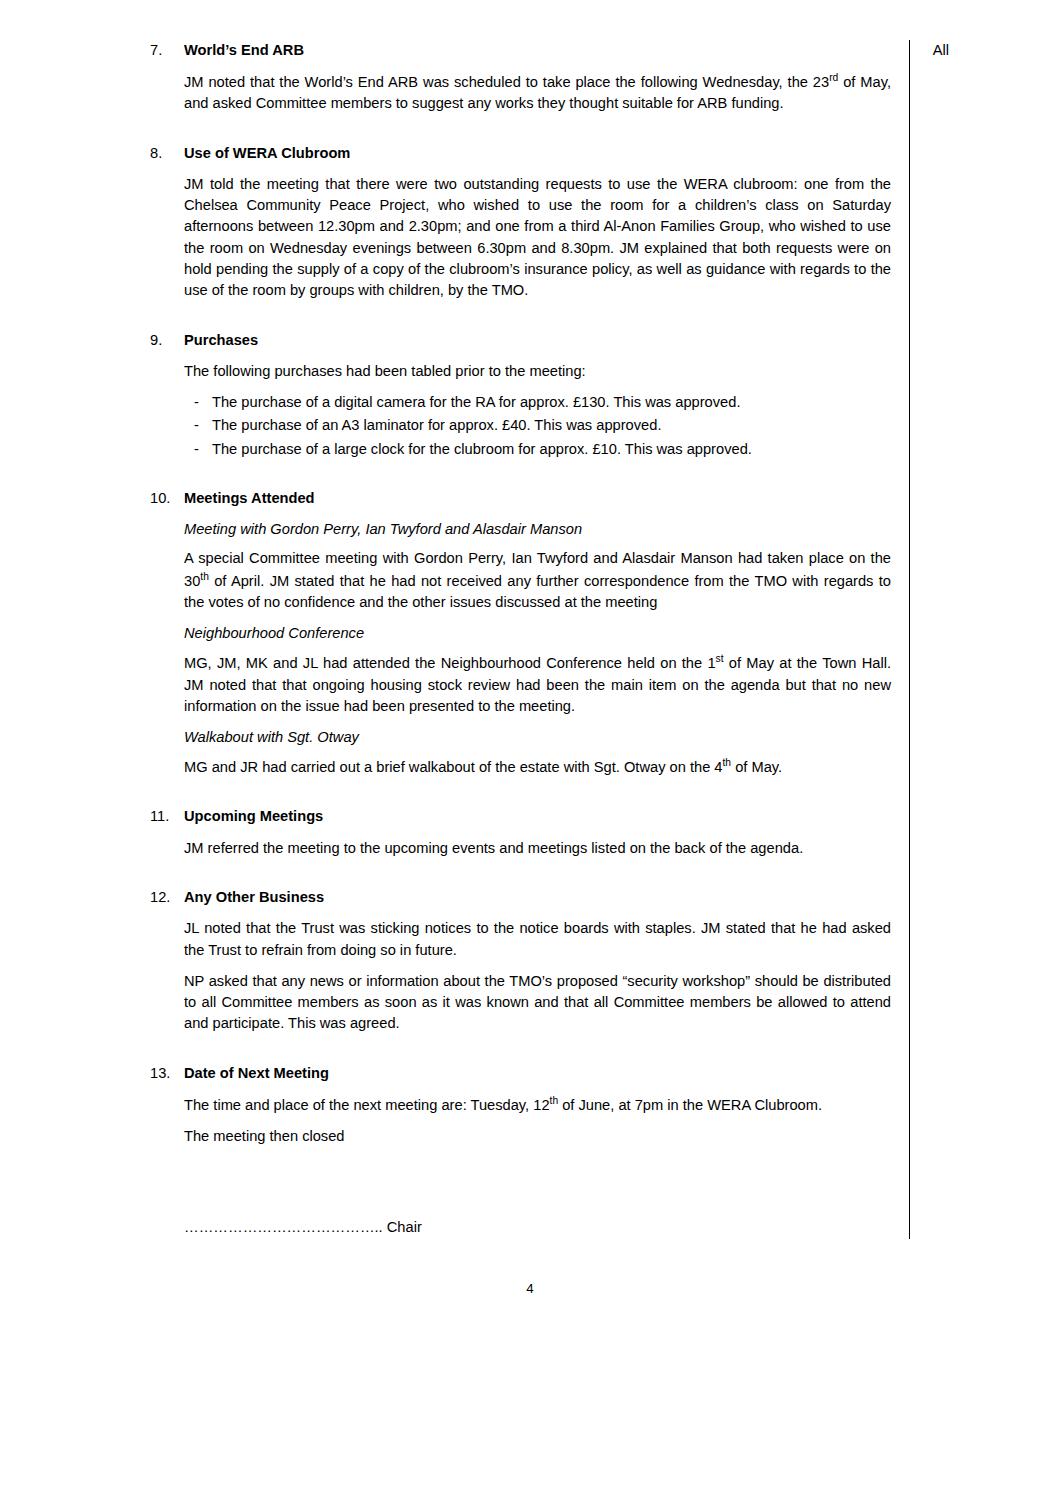7.
World’s End ARB
JM noted that the World’s End ARB was scheduled to take place the following Wednesday, the 23rd of May, and asked Committee members to suggest any works they thought suitable for ARB funding.
All
8.
Use of WERA Clubroom
JM told the meeting that there were two outstanding requests to use the WERA clubroom: one from the Chelsea Community Peace Project, who wished to use the room for a children’s class on Saturday afternoons between 12.30pm and 2.30pm; and one from a third Al-Anon Families Group, who wished to use the room on Wednesday evenings between 6.30pm and 8.30pm. JM explained that both requests were on hold pending the supply of a copy of the clubroom’s insurance policy, as well as guidance with regards to the use of the room by groups with children, by the TMO.
9.
Purchases
The following purchases had been tabled prior to the meeting:
The purchase of a digital camera for the RA for approx. £130. This was approved.
The purchase of an A3 laminator for approx. £40. This was approved.
The purchase of a large clock for the clubroom for approx. £10. This was approved.
10.
Meetings Attended
Meeting with Gordon Perry, Ian Twyford and Alasdair Manson
A special Committee meeting with Gordon Perry, Ian Twyford and Alasdair Manson had taken place on the 30th of April. JM stated that he had not received any further correspondence from the TMO with regards to the votes of no confidence and the other issues discussed at the meeting
Neighbourhood Conference
MG, JM, MK and JL had attended the Neighbourhood Conference held on the 1st of May at the Town Hall. JM noted that that ongoing housing stock review had been the main item on the agenda but that no new information on the issue had been presented to the meeting.
Walkabout with Sgt. Otway
MG and JR had carried out a brief walkabout of the estate with Sgt. Otway on the 4th of May.
11.
Upcoming Meetings
JM referred the meeting to the upcoming events and meetings listed on the back of the agenda.
12.
Any Other Business
JL noted that the Trust was sticking notices to the notice boards with staples. JM stated that he had asked the Trust to refrain from doing so in future.
NP asked that any news or information about the TMO’s proposed “security workshop” should be distributed to all Committee members as soon as it was known and that all Committee members be allowed to attend and participate. This was agreed.
13.
Date of Next Meeting
The time and place of the next meeting are: Tuesday, 12th of June, at 7pm in the WERA Clubroom.
The meeting then closed
………………………………….. Chair
4